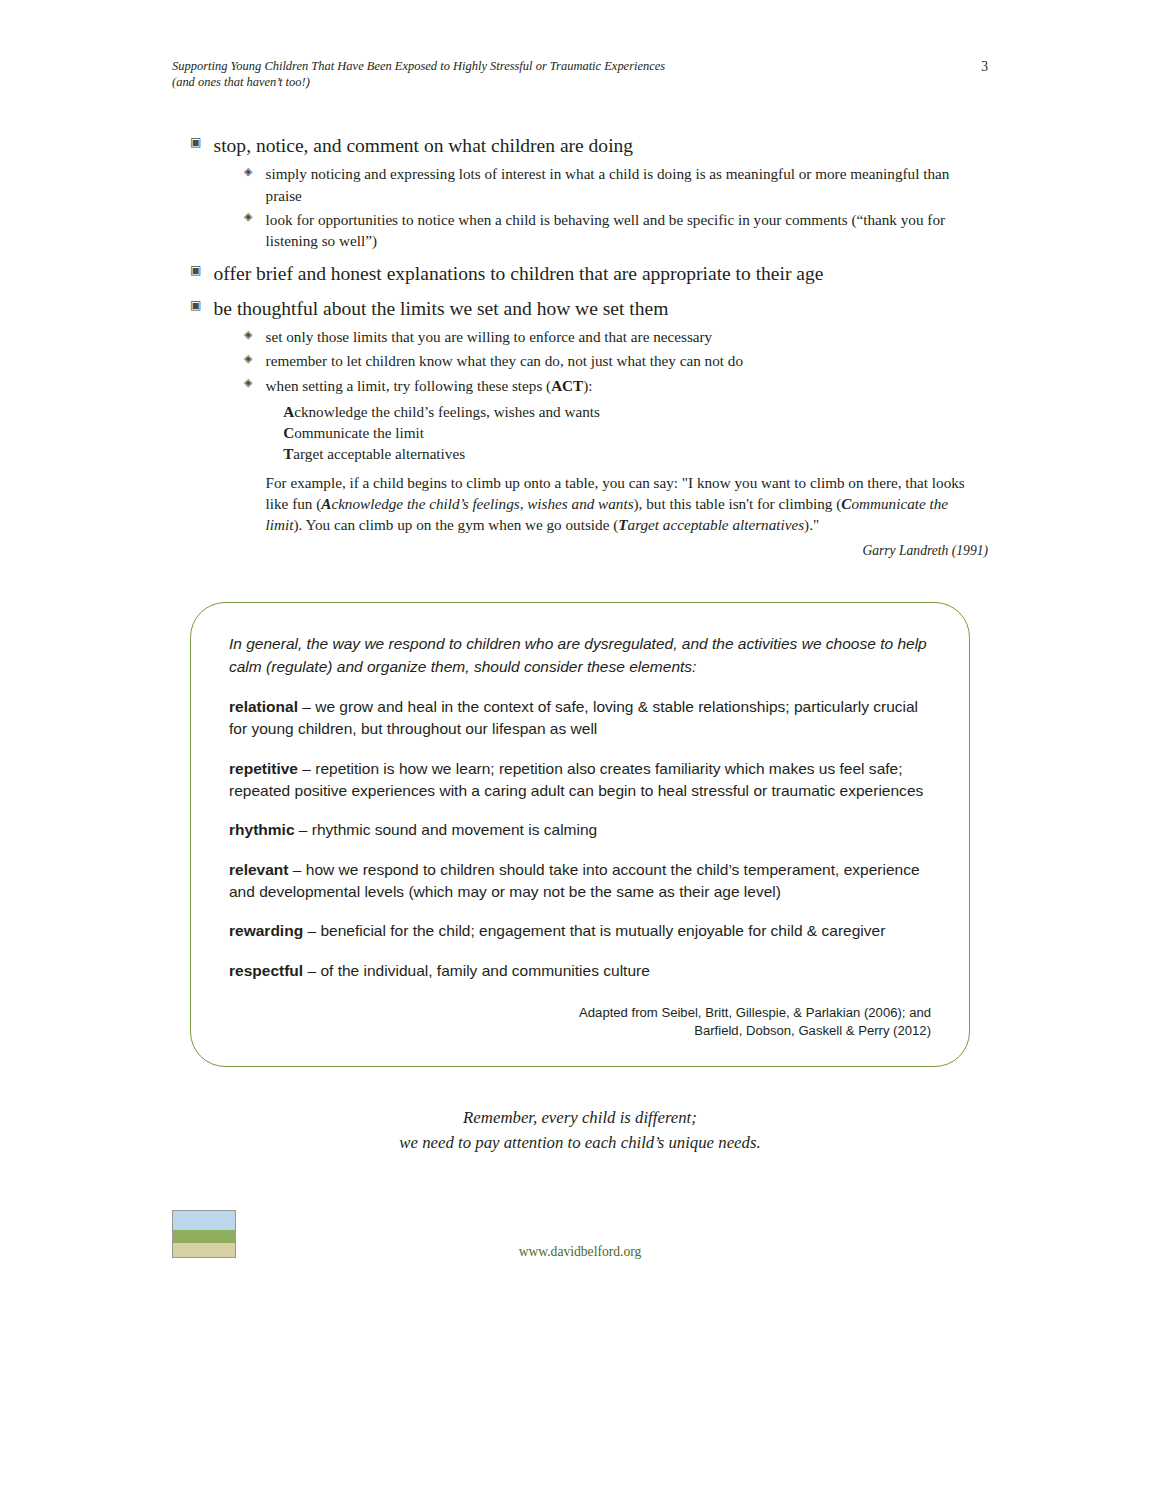Supporting Young Children That Have Been Exposed to Highly Stressful or Traumatic Experiences
(and ones that haven’t too!)
3
stop, notice, and comment on what children are doing
simply noticing and expressing lots of interest in what a child is doing is as meaningful or more meaningful than praise
look for opportunities to notice when a child is behaving well and be specific in your comments (“thank you for listening so well”)
offer brief and honest explanations to children that are appropriate to their age
be thoughtful about the limits we set and how we set them
set only those limits that you are willing to enforce and that are necessary
remember to let children know what they can do, not just what they can not do
when setting a limit, try following these steps (ACT):
Acknowledge the child’s feelings, wishes and wants
Communicate the limit
Target acceptable alternatives
For example, if a child begins to climb up onto a table, you can say: "I know you want to climb on there, that looks like fun (Acknowledge the child’s feelings, wishes and wants), but this table isn't for climbing (Communicate the limit). You can climb up on the gym when we go outside (Target acceptable alternatives)."
Garry Landreth (1991)
In general, the way we respond to children who are dysregulated, and the activities we choose to help calm (regulate) and organize them, should consider these elements:
relational – we grow and heal in the context of safe, loving & stable relationships; particularly crucial for young children, but throughout our lifespan as well
repetitive – repetition is how we learn; repetition also creates familiarity which makes us feel safe; repeated positive experiences with a caring adult can begin to heal stressful or traumatic experiences
rhythmic – rhythmic sound and movement is calming
relevant – how we respond to children should take into account the child’s temperament, experience and developmental levels (which may or may not be the same as their age level)
rewarding – beneficial for the child; engagement that is mutually enjoyable for child & caregiver
respectful – of the individual, family and communities culture
Adapted from Seibel, Britt, Gillespie, & Parlakian (2006); and
Barfield, Dobson, Gaskell & Perry (2012)
Remember, every child is different;
we need to pay attention to each child’s unique needs.
www.davidbelford.org